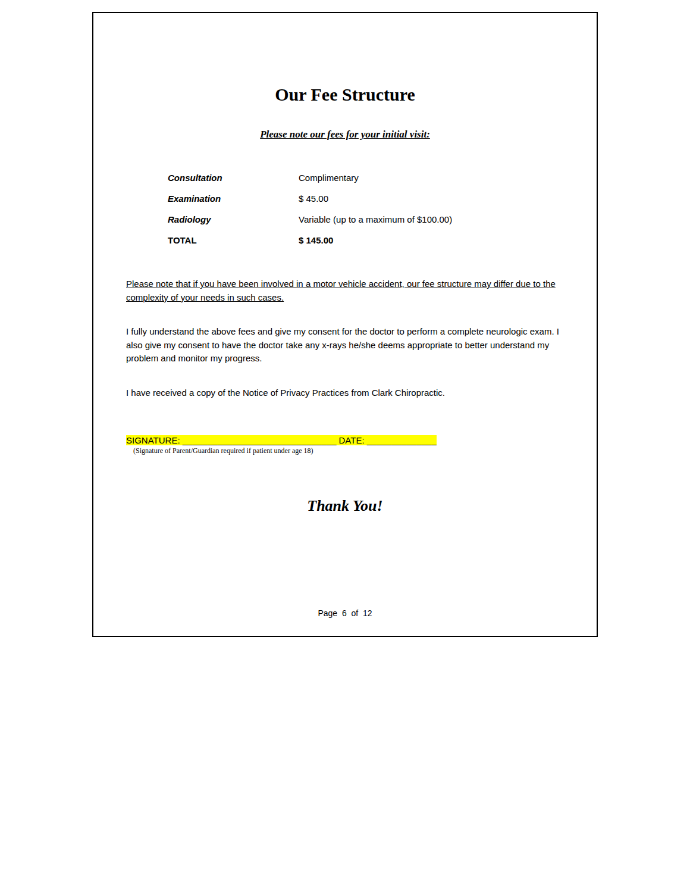Our Fee Structure
Please note our fees for your initial visit:
| Consultation | Complimentary |
| Examination | $ 45.00 |
| Radiology | Variable (up to a maximum of $100.00) |
| TOTAL | $ 145.00 |
Please note that if you have been involved in a motor vehicle accident, our fee structure may differ due to the complexity of your needs in such cases.
I fully understand the above fees and give my consent for the doctor to perform a complete neurologic exam. I also give my consent to have the doctor take any x-rays he/she deems appropriate to better understand my problem and monitor my progress.
I have received a copy of the Notice of Privacy Practices from Clark Chiropractic.
SIGNATURE: _______________________________ DATE: ______________
(Signature of Parent/Guardian required if patient under age 18)
Thank You!
Page 6 of 12